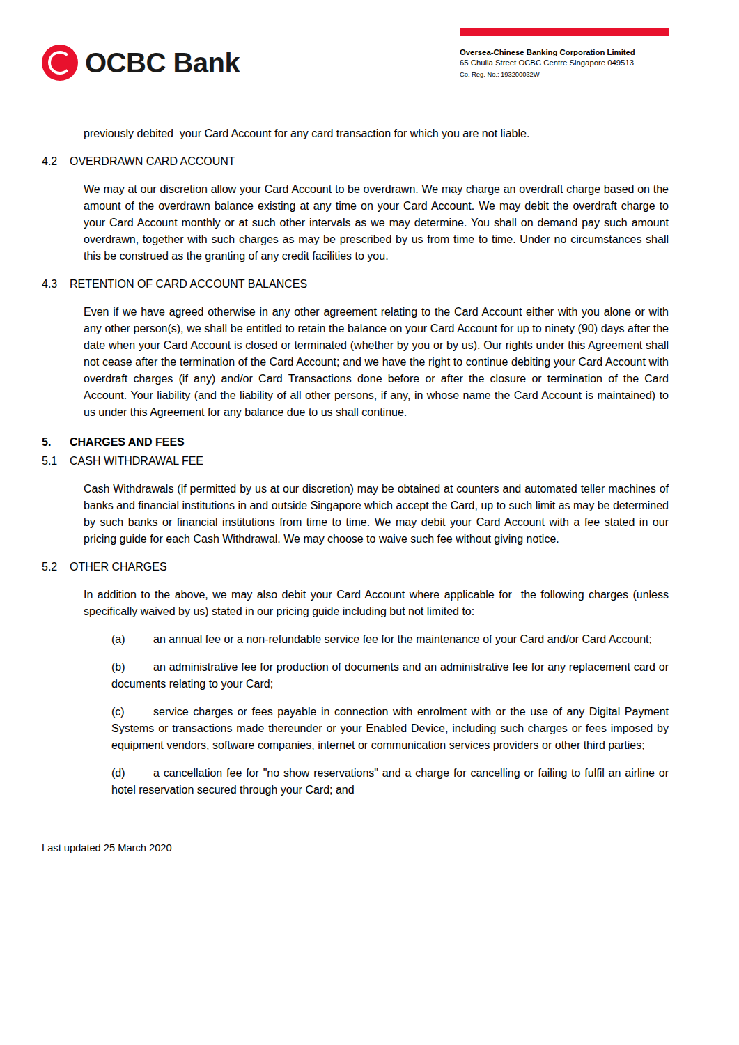OCBC Bank
Oversea-Chinese Banking Corporation Limited
65 Chulia Street OCBC Centre Singapore 049513
Co. Reg. No.: 193200032W
previously debited your Card Account for any card transaction for which you are not liable.
4.2 OVERDRAWN CARD ACCOUNT
We may at our discretion allow your Card Account to be overdrawn. We may charge an overdraft charge based on the amount of the overdrawn balance existing at any time on your Card Account. We may debit the overdraft charge to your Card Account monthly or at such other intervals as we may determine. You shall on demand pay such amount overdrawn, together with such charges as may be prescribed by us from time to time. Under no circumstances shall this be construed as the granting of any credit facilities to you.
4.3 RETENTION OF CARD ACCOUNT BALANCES
Even if we have agreed otherwise in any other agreement relating to the Card Account either with you alone or with any other person(s), we shall be entitled to retain the balance on your Card Account for up to ninety (90) days after the date when your Card Account is closed or terminated (whether by you or by us). Our rights under this Agreement shall not cease after the termination of the Card Account; and we have the right to continue debiting your Card Account with overdraft charges (if any) and/or Card Transactions done before or after the closure or termination of the Card Account. Your liability (and the liability of all other persons, if any, in whose name the Card Account is maintained) to us under this Agreement for any balance due to us shall continue.
5. CHARGES AND FEES
5.1 CASH WITHDRAWAL FEE
Cash Withdrawals (if permitted by us at our discretion) may be obtained at counters and automated teller machines of banks and financial institutions in and outside Singapore which accept the Card, up to such limit as may be determined by such banks or financial institutions from time to time. We may debit your Card Account with a fee stated in our pricing guide for each Cash Withdrawal. We may choose to waive such fee without giving notice.
5.2 OTHER CHARGES
In addition to the above, we may also debit your Card Account where applicable for the following charges (unless specifically waived by us) stated in our pricing guide including but not limited to:
(a) an annual fee or a non-refundable service fee for the maintenance of your Card and/or Card Account;
(b) an administrative fee for production of documents and an administrative fee for any replacement card or documents relating to your Card;
(c) service charges or fees payable in connection with enrolment with or the use of any Digital Payment Systems or transactions made thereunder or your Enabled Device, including such charges or fees imposed by equipment vendors, software companies, internet or communication services providers or other third parties;
(d) a cancellation fee for "no show reservations" and a charge for cancelling or failing to fulfil an airline or hotel reservation secured through your Card; and
Last updated 25 March 2020